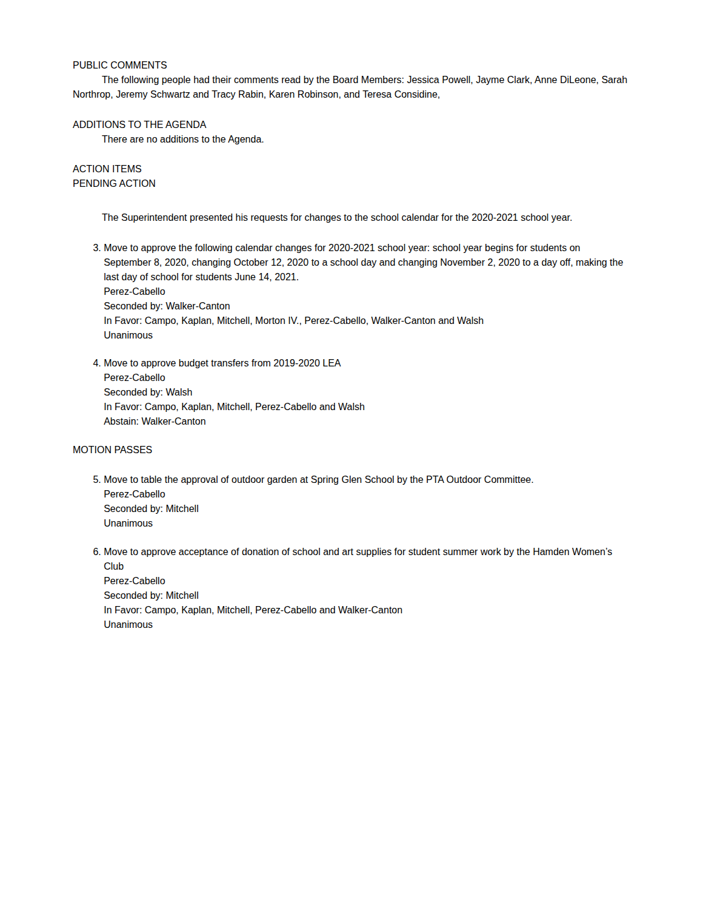PUBLIC COMMENTS
The following people had their comments read by the Board Members: Jessica Powell, Jayme Clark, Anne DiLeone, Sarah Northrop, Jeremy Schwartz and Tracy Rabin, Karen Robinson, and Teresa Considine,
ADDITIONS TO THE AGENDA
There are no additions to the Agenda.
ACTION ITEMS
PENDING ACTION
The Superintendent presented his requests for changes to the school calendar for the 2020-2021 school year.
Move to approve the following calendar changes for 2020-2021 school year: school year begins for students on September 8, 2020, changing October 12, 2020 to a school day and changing November 2, 2020 to a day off, making the last day of school for students June 14, 2021. Perez-Cabello Seconded by: Walker-Canton In Favor: Campo, Kaplan, Mitchell, Morton IV., Perez-Cabello, Walker-Canton and Walsh Unanimous
Move to approve budget transfers from 2019-2020 LEA Perez-Cabello Seconded by: Walsh In Favor: Campo, Kaplan, Mitchell, Perez-Cabello and Walsh Abstain: Walker-Canton
MOTION PASSES
Move to table the approval of outdoor garden at Spring Glen School by the PTA Outdoor Committee. Perez-Cabello Seconded by: Mitchell Unanimous
Move to approve acceptance of donation of school and art supplies for student summer work by the Hamden Women’s Club Perez-Cabello Seconded by: Mitchell In Favor: Campo, Kaplan, Mitchell, Perez-Cabello and Walker-Canton Unanimous